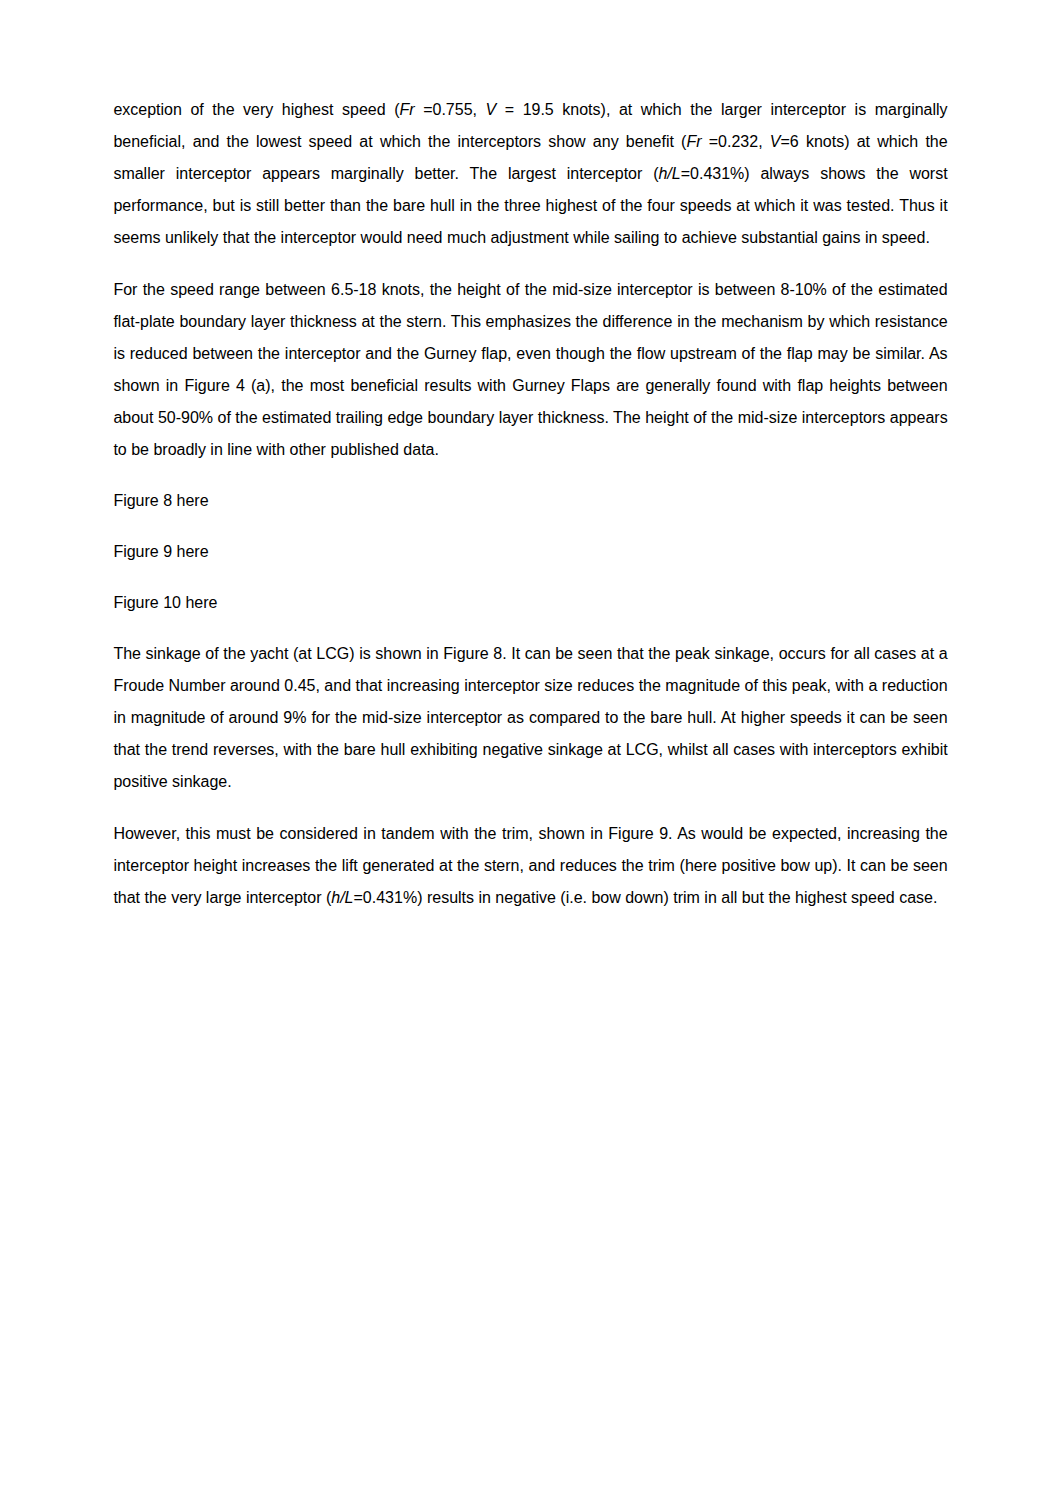exception of the very highest speed (Fr =0.755, V = 19.5 knots), at which the larger interceptor is marginally beneficial, and the lowest speed at which the interceptors show any benefit (Fr =0.232, V=6 knots) at which the smaller interceptor appears marginally better. The largest interceptor (h/L=0.431%) always shows the worst performance, but is still better than the bare hull in the three highest of the four speeds at which it was tested. Thus it seems unlikely that the interceptor would need much adjustment while sailing to achieve substantial gains in speed.
For the speed range between 6.5-18 knots, the height of the mid-size interceptor is between 8-10% of the estimated flat-plate boundary layer thickness at the stern. This emphasizes the difference in the mechanism by which resistance is reduced between the interceptor and the Gurney flap, even though the flow upstream of the flap may be similar. As shown in Figure 4 (a), the most beneficial results with Gurney Flaps are generally found with flap heights between about 50-90% of the estimated trailing edge boundary layer thickness. The height of the mid-size interceptors appears to be broadly in line with other published data.
Figure 8 here
Figure 9 here
Figure 10 here
The sinkage of the yacht (at LCG) is shown in Figure 8. It can be seen that the peak sinkage, occurs for all cases at a Froude Number around 0.45, and that increasing interceptor size reduces the magnitude of this peak, with a reduction in magnitude of around 9% for the mid-size interceptor as compared to the bare hull. At higher speeds it can be seen that the trend reverses, with the bare hull exhibiting negative sinkage at LCG, whilst all cases with interceptors exhibit positive sinkage.
However, this must be considered in tandem with the trim, shown in Figure 9. As would be expected, increasing the interceptor height increases the lift generated at the stern, and reduces the trim (here positive bow up). It can be seen that the very large interceptor (h/L=0.431%) results in negative (i.e. bow down) trim in all but the highest speed case.